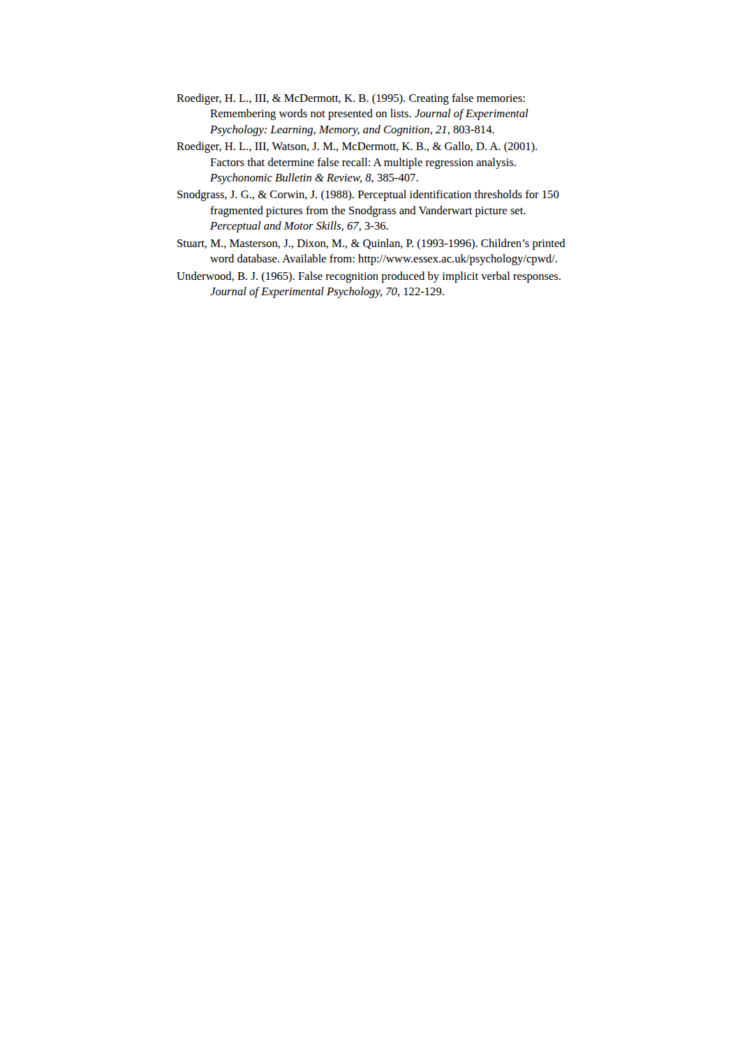Roediger, H. L., III, & McDermott, K. B. (1995). Creating false memories: Remembering words not presented on lists. Journal of Experimental Psychology: Learning, Memory, and Cognition, 21, 803-814.
Roediger, H. L., III, Watson, J. M., McDermott, K. B., & Gallo, D. A. (2001). Factors that determine false recall: A multiple regression analysis. Psychonomic Bulletin & Review, 8, 385-407.
Snodgrass, J. G., & Corwin, J. (1988). Perceptual identification thresholds for 150 fragmented pictures from the Snodgrass and Vanderwart picture set. Perceptual and Motor Skills, 67, 3-36.
Stuart, M., Masterson, J., Dixon, M., & Quinlan, P. (1993-1996). Children’s printed word database. Available from: http://www.essex.ac.uk/psychology/cpwd/.
Underwood, B. J. (1965). False recognition produced by implicit verbal responses. Journal of Experimental Psychology, 70, 122-129.